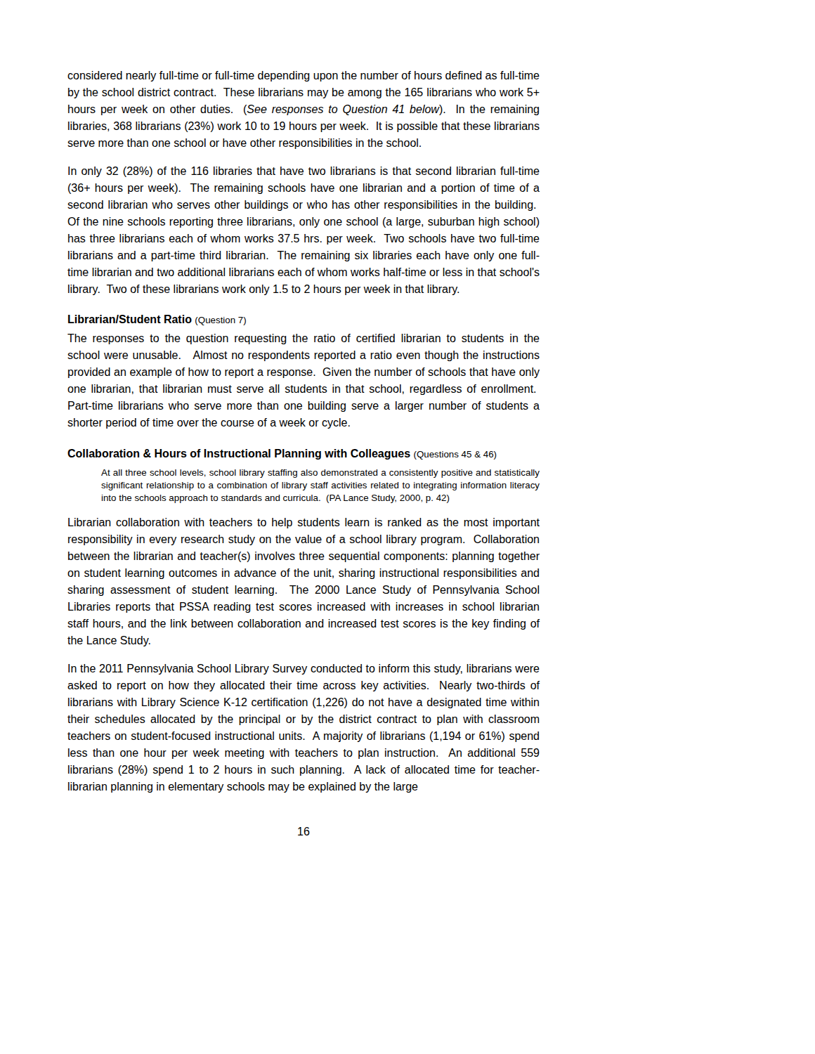considered nearly full-time or full-time depending upon the number of hours defined as full-time by the school district contract. These librarians may be among the 165 librarians who work 5+ hours per week on other duties. (See responses to Question 41 below). In the remaining libraries, 368 librarians (23%) work 10 to 19 hours per week. It is possible that these librarians serve more than one school or have other responsibilities in the school.
In only 32 (28%) of the 116 libraries that have two librarians is that second librarian full-time (36+ hours per week). The remaining schools have one librarian and a portion of time of a second librarian who serves other buildings or who has other responsibilities in the building. Of the nine schools reporting three librarians, only one school (a large, suburban high school) has three librarians each of whom works 37.5 hrs. per week. Two schools have two full-time librarians and a part-time third librarian. The remaining six libraries each have only one full-time librarian and two additional librarians each of whom works half-time or less in that school's library. Two of these librarians work only 1.5 to 2 hours per week in that library.
Librarian/Student Ratio (Question 7)
The responses to the question requesting the ratio of certified librarian to students in the school were unusable. Almost no respondents reported a ratio even though the instructions provided an example of how to report a response. Given the number of schools that have only one librarian, that librarian must serve all students in that school, regardless of enrollment. Part-time librarians who serve more than one building serve a larger number of students a shorter period of time over the course of a week or cycle.
Collaboration & Hours of Instructional Planning with Colleagues (Questions 45 & 46)
At all three school levels, school library staffing also demonstrated a consistently positive and statistically significant relationship to a combination of library staff activities related to integrating information literacy into the schools approach to standards and curricula. (PA Lance Study, 2000, p. 42)
Librarian collaboration with teachers to help students learn is ranked as the most important responsibility in every research study on the value of a school library program. Collaboration between the librarian and teacher(s) involves three sequential components: planning together on student learning outcomes in advance of the unit, sharing instructional responsibilities and sharing assessment of student learning. The 2000 Lance Study of Pennsylvania School Libraries reports that PSSA reading test scores increased with increases in school librarian staff hours, and the link between collaboration and increased test scores is the key finding of the Lance Study.
In the 2011 Pennsylvania School Library Survey conducted to inform this study, librarians were asked to report on how they allocated their time across key activities. Nearly two-thirds of librarians with Library Science K-12 certification (1,226) do not have a designated time within their schedules allocated by the principal or by the district contract to plan with classroom teachers on student-focused instructional units. A majority of librarians (1,194 or 61%) spend less than one hour per week meeting with teachers to plan instruction. An additional 559 librarians (28%) spend 1 to 2 hours in such planning. A lack of allocated time for teacher-librarian planning in elementary schools may be explained by the large
16